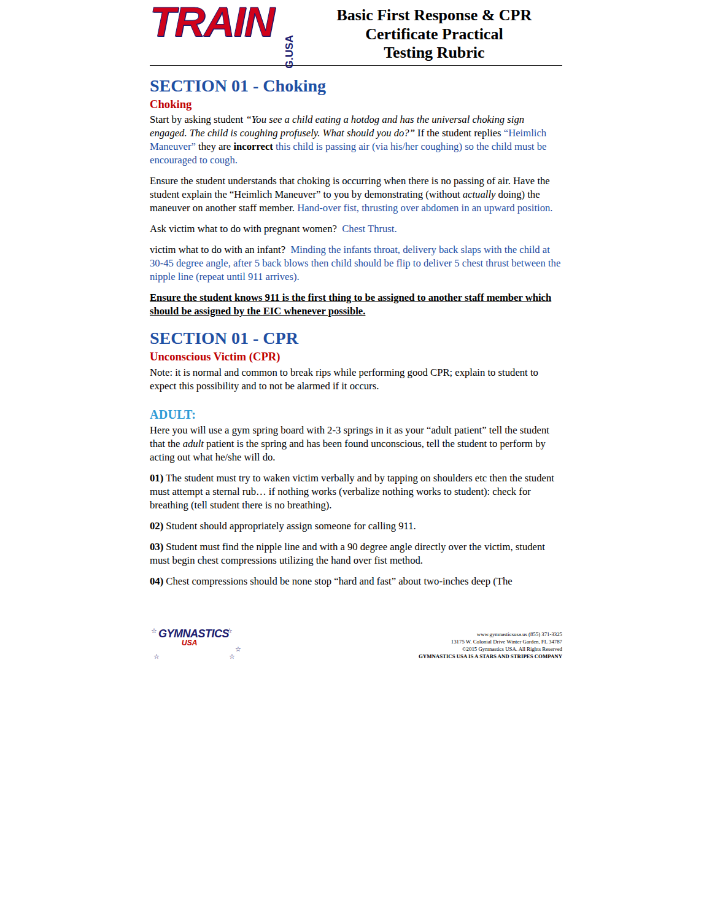TRAIN
G.USA
Basic First Response & CPR
Certificate Practical
Testing Rubric
SECTION 01 - Choking
Choking
Start by asking student “You see a child eating a hotdog and has the universal choking sign engaged. The child is coughing profusely. What should you do?” If the student replies “Heimlich Maneuver” they are incorrect this child is passing air (via his/her coughing) so the child must be encouraged to cough.
Ensure the student understands that choking is occurring when there is no passing of air. Have the student explain the “Heimlich Maneuver” to you by demonstrating (without actually doing) the maneuver on another staff member. Hand-over fist, thrusting over abdomen in an upward position.
Ask victim what to do with pregnant women? Chest Thrust.
victim what to do with an infant? Minding the infants throat, delivery back slaps with the child at 30-45 degree angle, after 5 back blows then child should be flip to deliver 5 chest thrust between the nipple line (repeat until 911 arrives).
Ensure the student knows 911 is the first thing to be assigned to another staff member which should be assigned by the EIC whenever possible.
SECTION 01 - CPR
Unconscious Victim (CPR)
Note: it is normal and common to break rips while performing good CPR; explain to student to expect this possibility and to not be alarmed if it occurs.
ADULT:
Here you will use a gym spring board with 2-3 springs in it as your “adult patient” tell the student that the adult patient is the spring and has been found unconscious, tell the student to perform by acting out what he/she will do.
01) The student must try to waken victim verbally and by tapping on shoulders etc then the student must attempt a sternal rub… if nothing works (verbalize nothing works to student): check for breathing (tell student there is no breathing).
02) Student should appropriately assign someone for calling 911.
03) Student must find the nipple line and with a 90 degree angle directly over the victim, student must begin chest compressions utilizing the hand over fist method.
04) Chest compressions should be none stop “hard and fast” about two-inches deep (The
☆ ☆ ☆ ☆ ☆
GYMNASTICS
USA
www.gymnasticsusa.us (855) 371-3325
13175 W. Colonial Drive Winter Garden, FL 34787
©2015 Gymnastics USA. All Rights Reserved
GYMNASTICS USA IS A STARS AND STRIPES COMPANY